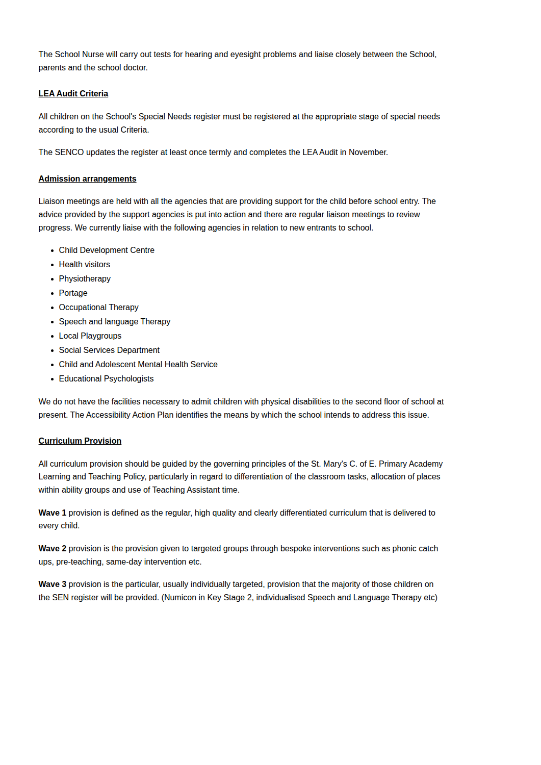The School Nurse will carry out tests for hearing and eyesight problems and liaise closely between the School, parents and the school doctor.
LEA Audit Criteria
All children on the School's Special Needs register must be registered at the appropriate stage of special needs according to the usual Criteria.
The SENCO updates the register at least once termly and completes the LEA Audit in November.
Admission arrangements
Liaison meetings are held with all the agencies that are providing support for the child before school entry. The advice provided by the support agencies is put into action and there are regular liaison meetings to review progress. We currently liaise with the following agencies in relation to new entrants to school.
Child Development Centre
Health visitors
Physiotherapy
Portage
Occupational Therapy
Speech and language Therapy
Local Playgroups
Social Services Department
Child and Adolescent Mental Health Service
Educational Psychologists
We do not have the facilities necessary to admit children with physical disabilities to the second floor of school at present. The Accessibility Action Plan identifies the means by which the school intends to address this issue.
Curriculum Provision
All curriculum provision should be guided by the governing principles of the St. Mary's C. of E. Primary Academy Learning and Teaching Policy, particularly in regard to differentiation of the classroom tasks, allocation of places within ability groups and use of Teaching Assistant time.
Wave 1 provision is defined as the regular, high quality and clearly differentiated curriculum that is delivered to every child.
Wave 2 provision is the provision given to targeted groups through bespoke interventions such as phonic catch ups, pre-teaching, same-day intervention etc.
Wave 3 provision is the particular, usually individually targeted, provision that the majority of those children on the SEN register will be provided. (Numicon in Key Stage 2, individualised Speech and Language Therapy etc)